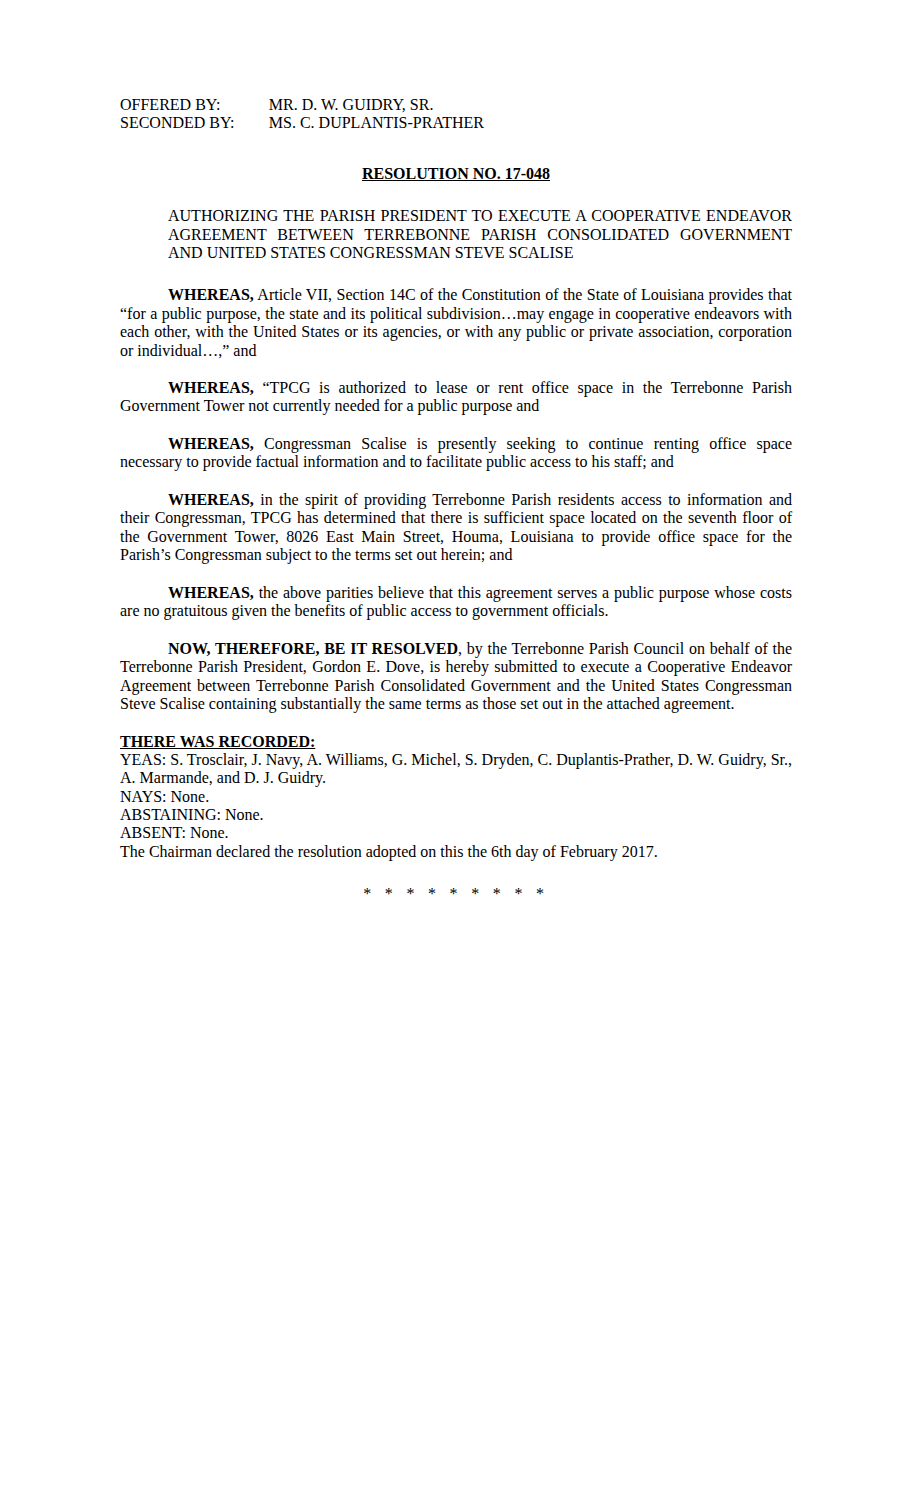OFFERED BY: MR. D. W. GUIDRY, SR.
SECONDED BY: MS. C. DUPLANTIS-PRATHER
RESOLUTION NO. 17-048
AUTHORIZING THE PARISH PRESIDENT TO EXECUTE A COOPERATIVE ENDEAVOR AGREEMENT BETWEEN TERREBONNE PARISH CONSOLIDATED GOVERNMENT AND UNITED STATES CONGRESSMAN STEVE SCALISE
WHEREAS, Article VII, Section 14C of the Constitution of the State of Louisiana provides that “for a public purpose, the state and its political subdivision…may engage in cooperative endeavors with each other, with the United States or its agencies, or with any public or private association, corporation or individual…,” and
WHEREAS, “TPCG is authorized to lease or rent office space in the Terrebonne Parish Government Tower not currently needed for a public purpose and
WHEREAS, Congressman Scalise is presently seeking to continue renting office space necessary to provide factual information and to facilitate public access to his staff; and
WHEREAS, in the spirit of providing Terrebonne Parish residents access to information and their Congressman, TPCG has determined that there is sufficient space located on the seventh floor of the Government Tower, 8026 East Main Street, Houma, Louisiana to provide office space for the Parish’s Congressman subject to the terms set out herein; and
WHEREAS, the above parities believe that this agreement serves a public purpose whose costs are no gratuitous given the benefits of public access to government officials.
NOW, THEREFORE, BE IT RESOLVED, by the Terrebonne Parish Council on behalf of the Terrebonne Parish President, Gordon E. Dove, is hereby submitted to execute a Cooperative Endeavor Agreement between Terrebonne Parish Consolidated Government and the United States Congressman Steve Scalise containing substantially the same terms as those set out in the attached agreement.
THERE WAS RECORDED:
YEAS: S. Trosclair, J. Navy, A. Williams, G. Michel, S. Dryden, C. Duplantis-Prather, D. W. Guidry, Sr., A. Marmande, and D. J. Guidry.
NAYS: None.
ABSTAINING: None.
ABSENT: None.
The Chairman declared the resolution adopted on this the 6th day of February 2017.
* * * * * * * * *